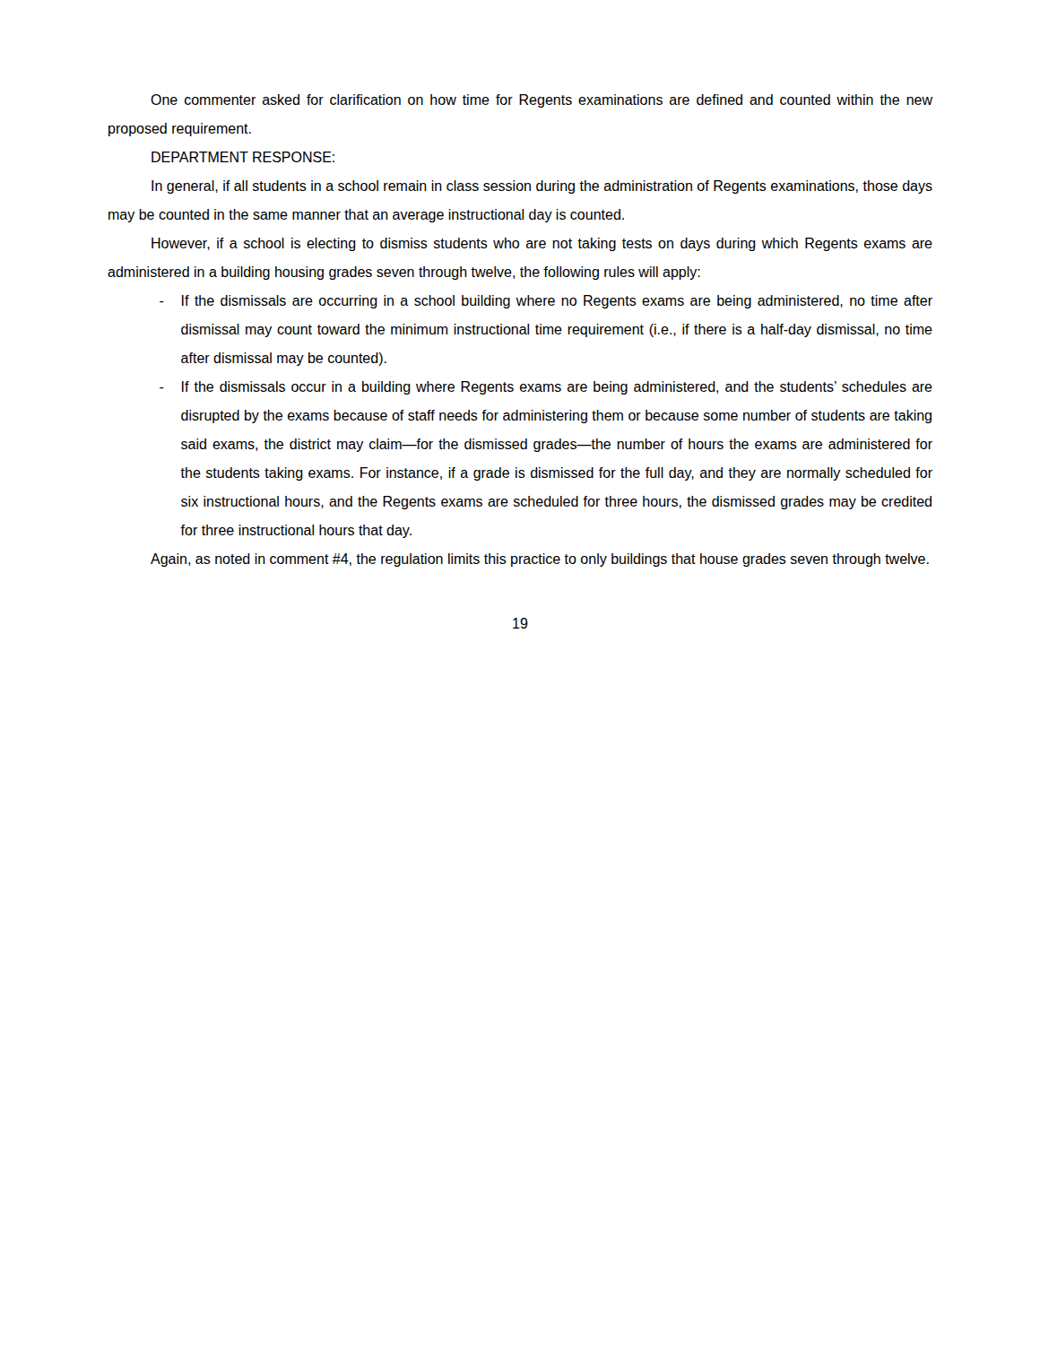One commenter asked for clarification on how time for Regents examinations are defined and counted within the new proposed requirement.
DEPARTMENT RESPONSE:
In general, if all students in a school remain in class session during the administration of Regents examinations, those days may be counted in the same manner that an average instructional day is counted.
However, if a school is electing to dismiss students who are not taking tests on days during which Regents exams are administered in a building housing grades seven through twelve, the following rules will apply:
If the dismissals are occurring in a school building where no Regents exams are being administered, no time after dismissal may count toward the minimum instructional time requirement (i.e., if there is a half-day dismissal, no time after dismissal may be counted).
If the dismissals occur in a building where Regents exams are being administered, and the students’ schedules are disrupted by the exams because of staff needs for administering them or because some number of students are taking said exams, the district may claim—for the dismissed grades—the number of hours the exams are administered for the students taking exams. For instance, if a grade is dismissed for the full day, and they are normally scheduled for six instructional hours, and the Regents exams are scheduled for three hours, the dismissed grades may be credited for three instructional hours that day.
Again, as noted in comment #4, the regulation limits this practice to only buildings that house grades seven through twelve.
19